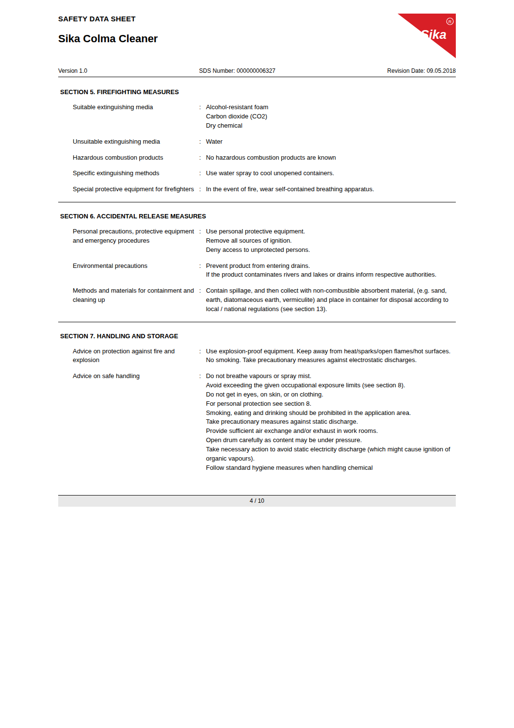SAFETY DATA SHEET
Sika Colma Cleaner
Sika R
Version 1.0 SDS Number: 000000006327 Revision Date: 09.05.2018
SECTION 5. FIREFIGHTING MEASURES
| Suitable extinguishing media | : | Alcohol-resistant foam Carbon dioxide (CO2) Dry chemical |
| Unsuitable extinguishing media | : | Water |
| Hazardous combustion products | : | No hazardous combustion products are known |
| Specific extinguishing methods | : | Use water spray to cool unopened containers. |
| Special protective equipment for firefighters | : | In the event of fire, wear self-contained breathing apparatus. |
SECTION 6. ACCIDENTAL RELEASE MEASURES
| Personal precautions, protective equipment and emergency procedures | : | Use personal protective equipment. Remove all sources of ignition. Deny access to unprotected persons. |
| Environmental precautions | : | Prevent product from entering drains. If the product contaminates rivers and lakes or drains inform respective authorities. |
| Methods and materials for containment and cleaning up | : | Contain spillage, and then collect with non-combustible absorbent material, (e.g. sand, earth, diatomaceous earth, vermiculite) and place in container for disposal according to local / national regulations (see section 13). |
SECTION 7. HANDLING AND STORAGE
| Advice on protection against fire and explosion | : | Use explosion-proof equipment. Keep away from heat/sparks/open flames/hot surfaces. No smoking. Take precautionary measures against electrostatic discharges. |
| Advice on safe handling | : | Do not breathe vapours or spray mist. Avoid exceeding the given occupational exposure limits (see section 8). Do not get in eyes, on skin, or on clothing. For personal protection see section 8. Smoking, eating and drinking should be prohibited in the application area. Take precautionary measures against static discharge. Provide sufficient air exchange and/or exhaust in work rooms. Open drum carefully as content may be under pressure. Take necessary action to avoid static electricity discharge (which might cause ignition of organic vapours). Follow standard hygiene measures when handling chemical |
4 / 10